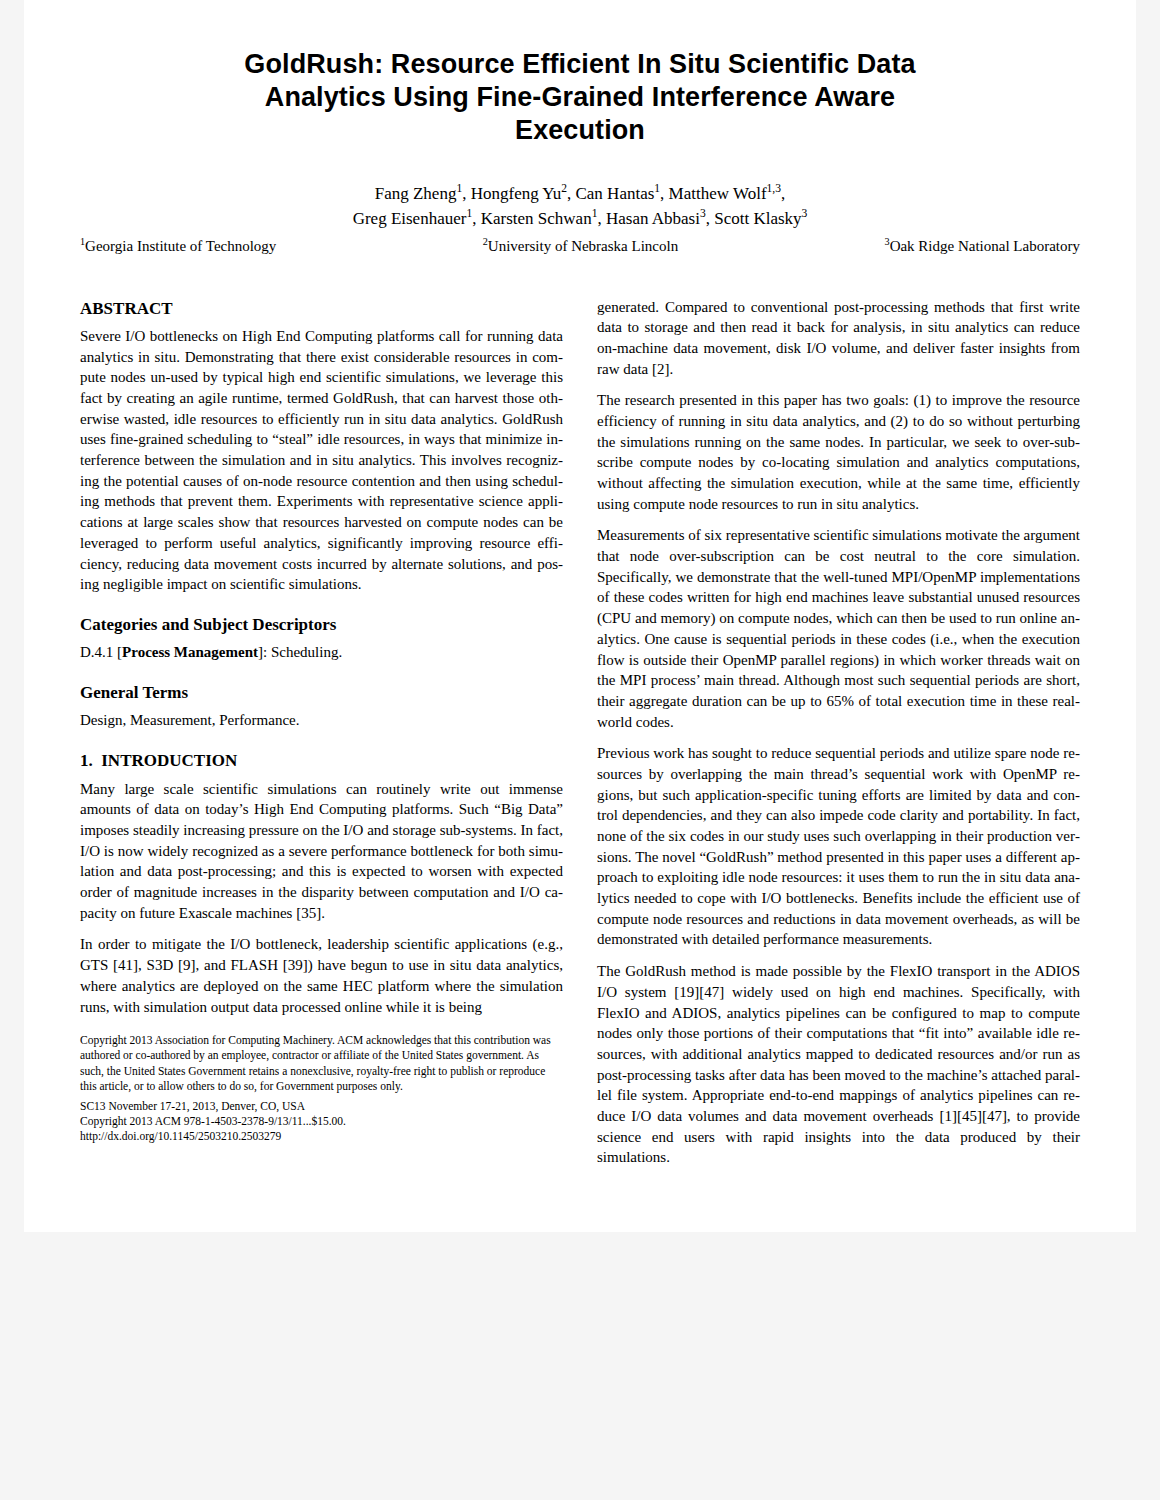GoldRush: Resource Efficient In Situ Scientific Data
Analytics Using Fine-Grained Interference Aware
Execution
Fang Zheng1, Hongfeng Yu2, Can Hantas1, Matthew Wolf1,3,
Greg Eisenhauer1, Karsten Schwan1, Hasan Abbasi3, Scott Klasky3
1Georgia Institute of Technology 2University of Nebraska Lincoln 3Oak Ridge National Laboratory
ABSTRACT
Severe I/O bottlenecks on High End Computing platforms call for running data analytics in situ. Demonstrating that there exist considerable resources in compute nodes un-used by typical high end scientific simulations, we leverage this fact by creating an agile runtime, termed GoldRush, that can harvest those otherwise wasted, idle resources to efficiently run in situ data analytics. GoldRush uses fine-grained scheduling to “steal” idle resources, in ways that minimize interference between the simulation and in situ analytics. This involves recognizing the potential causes of on-node resource contention and then using scheduling methods that prevent them. Experiments with representative science applications at large scales show that resources harvested on compute nodes can be leveraged to perform useful analytics, significantly improving resource efficiency, reducing data movement costs incurred by alternate solutions, and posing negligible impact on scientific simulations.
Categories and Subject Descriptors
D.4.1 [Process Management]: Scheduling.
General Terms
Design, Measurement, Performance.
1. INTRODUCTION
Many large scale scientific simulations can routinely write out immense amounts of data on today’s High End Computing platforms. Such “Big Data” imposes steadily increasing pressure on the I/O and storage sub-systems. In fact, I/O is now widely recognized as a severe performance bottleneck for both simulation and data post-processing; and this is expected to worsen with expected order of magnitude increases in the disparity between computation and I/O capacity on future Exascale machines [35].
In order to mitigate the I/O bottleneck, leadership scientific applications (e.g., GTS [41], S3D [9], and FLASH [39]) have begun to use in situ data analytics, where analytics are deployed on the same HEC platform where the simulation runs, with simulation output data processed online while it is being
Copyright 2013 Association for Computing Machinery. ACM acknowledges that this contribution was authored or co-authored by an employee, contractor or affiliate of the United States government. As such, the United States Government retains a nonexclusive, royalty-free right to publish or reproduce this article, or to allow others to do so, for Government purposes only.
SC13 November 17-21, 2013, Denver, CO, USA
Copyright 2013 ACM 978-1-4503-2378-9/13/11...$15.00.
http://dx.doi.org/10.1145/2503210.2503279
generated. Compared to conventional post-processing methods that first write data to storage and then read it back for analysis, in situ analytics can reduce on-machine data movement, disk I/O volume, and deliver faster insights from raw data [2].
The research presented in this paper has two goals: (1) to improve the resource efficiency of running in situ data analytics, and (2) to do so without perturbing the simulations running on the same nodes. In particular, we seek to over-subscribe compute nodes by co-locating simulation and analytics computations, without affecting the simulation execution, while at the same time, efficiently using compute node resources to run in situ analytics.
Measurements of six representative scientific simulations motivate the argument that node over-subscription can be cost neutral to the core simulation. Specifically, we demonstrate that the well-tuned MPI/OpenMP implementations of these codes written for high end machines leave substantial unused resources (CPU and memory) on compute nodes, which can then be used to run online analytics. One cause is sequential periods in these codes (i.e., when the execution flow is outside their OpenMP parallel regions) in which worker threads wait on the MPI process’ main thread. Although most such sequential periods are short, their aggregate duration can be up to 65% of total execution time in these real-world codes.
Previous work has sought to reduce sequential periods and utilize spare node resources by overlapping the main thread’s sequential work with OpenMP regions, but such application-specific tuning efforts are limited by data and control dependencies, and they can also impede code clarity and portability. In fact, none of the six codes in our study uses such overlapping in their production versions. The novel “GoldRush” method presented in this paper uses a different approach to exploiting idle node resources: it uses them to run the in situ data analytics needed to cope with I/O bottlenecks. Benefits include the efficient use of compute node resources and reductions in data movement overheads, as will be demonstrated with detailed performance measurements.
The GoldRush method is made possible by the FlexIO transport in the ADIOS I/O system [19][47] widely used on high end machines. Specifically, with FlexIO and ADIOS, analytics pipelines can be configured to map to compute nodes only those portions of their computations that “fit into” available idle resources, with additional analytics mapped to dedicated resources and/or run as post-processing tasks after data has been moved to the machine’s attached parallel file system. Appropriate end-to-end mappings of analytics pipelines can reduce I/O data volumes and data movement overheads [1][45][47], to provide science end users with rapid insights into the data produced by their simulations.